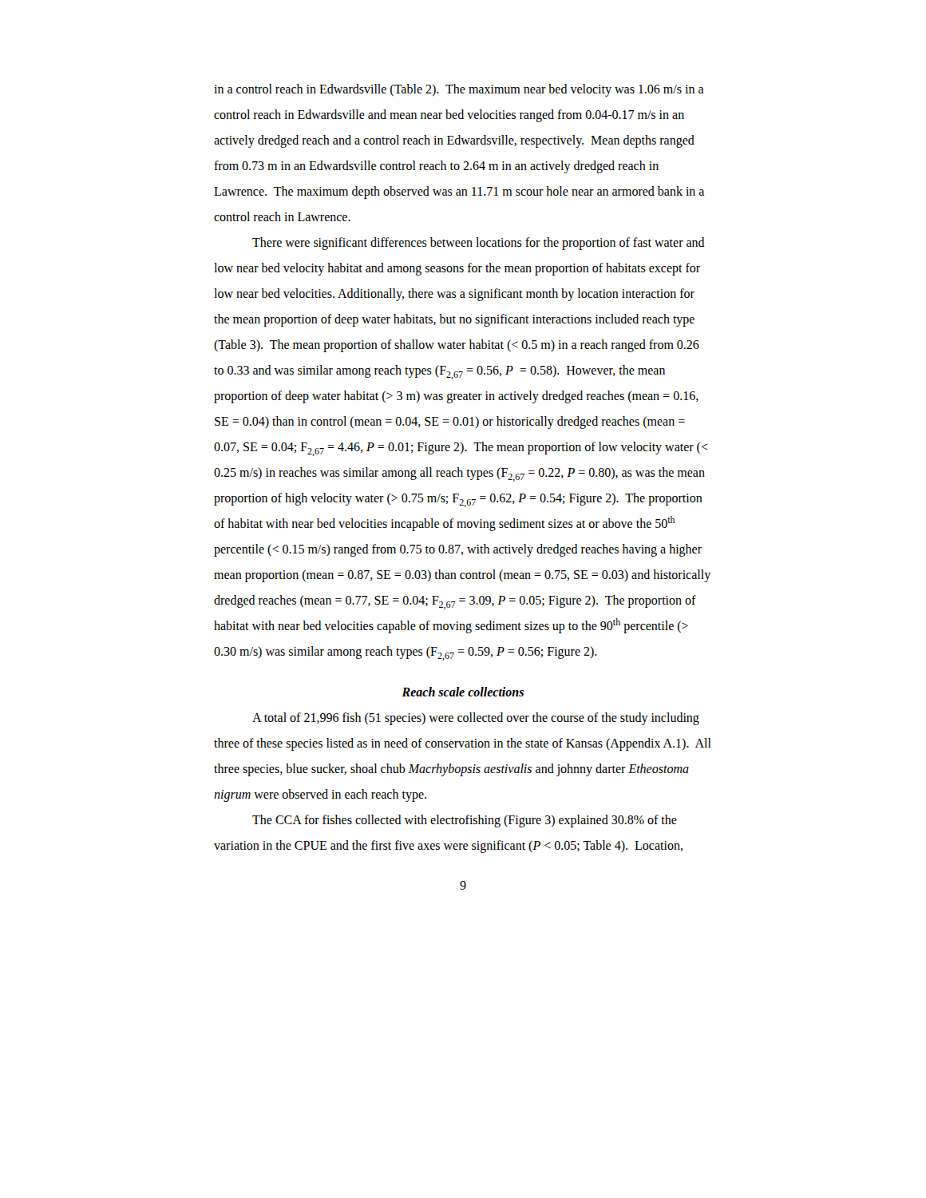in a control reach in Edwardsville (Table 2). The maximum near bed velocity was 1.06 m/s in a control reach in Edwardsville and mean near bed velocities ranged from 0.04-0.17 m/s in an actively dredged reach and a control reach in Edwardsville, respectively. Mean depths ranged from 0.73 m in an Edwardsville control reach to 2.64 m in an actively dredged reach in Lawrence. The maximum depth observed was an 11.71 m scour hole near an armored bank in a control reach in Lawrence.
There were significant differences between locations for the proportion of fast water and low near bed velocity habitat and among seasons for the mean proportion of habitats except for low near bed velocities. Additionally, there was a significant month by location interaction for the mean proportion of deep water habitats, but no significant interactions included reach type (Table 3). The mean proportion of shallow water habitat (< 0.5 m) in a reach ranged from 0.26 to 0.33 and was similar among reach types (F2,67 = 0.56, P = 0.58). However, the mean proportion of deep water habitat (> 3 m) was greater in actively dredged reaches (mean = 0.16, SE = 0.04) than in control (mean = 0.04, SE = 0.01) or historically dredged reaches (mean = 0.07, SE = 0.04; F2,67 = 4.46, P = 0.01; Figure 2). The mean proportion of low velocity water (< 0.25 m/s) in reaches was similar among all reach types (F2,67 = 0.22, P = 0.80), as was the mean proportion of high velocity water (> 0.75 m/s; F2,67 = 0.62, P = 0.54; Figure 2). The proportion of habitat with near bed velocities incapable of moving sediment sizes at or above the 50th percentile (< 0.15 m/s) ranged from 0.75 to 0.87, with actively dredged reaches having a higher mean proportion (mean = 0.87, SE = 0.03) than control (mean = 0.75, SE = 0.03) and historically dredged reaches (mean = 0.77, SE = 0.04; F2,67 = 3.09, P = 0.05; Figure 2). The proportion of habitat with near bed velocities capable of moving sediment sizes up to the 90th percentile (> 0.30 m/s) was similar among reach types (F2,67 = 0.59, P = 0.56; Figure 2).
Reach scale collections
A total of 21,996 fish (51 species) were collected over the course of the study including three of these species listed as in need of conservation in the state of Kansas (Appendix A.1). All three species, blue sucker, shoal chub Macrhybopsis aestivalis and johnny darter Etheostoma nigrum were observed in each reach type.
The CCA for fishes collected with electrofishing (Figure 3) explained 30.8% of the variation in the CPUE and the first five axes were significant (P < 0.05; Table 4). Location,
9